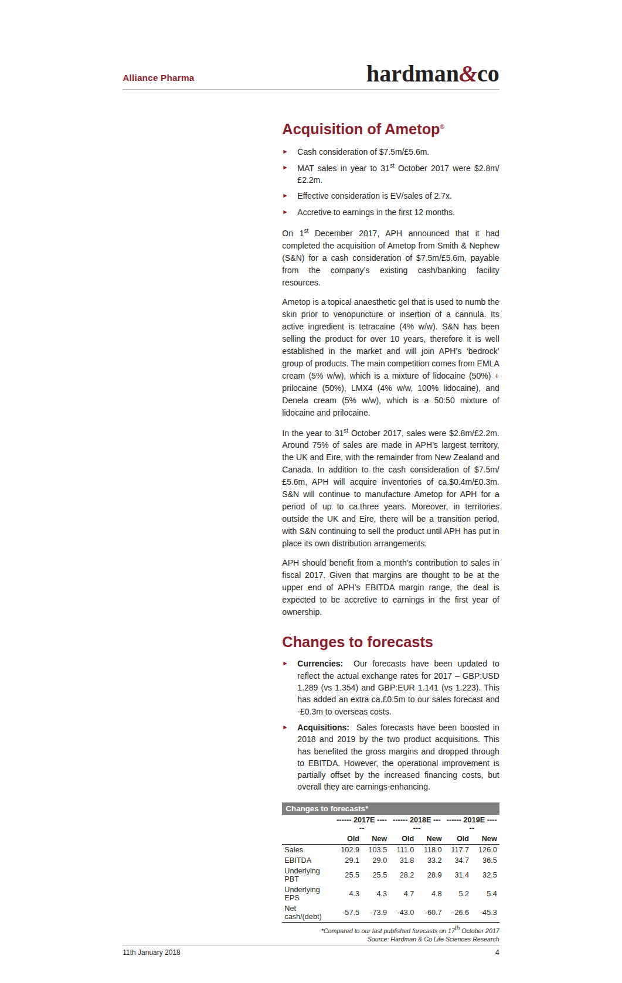Alliance Pharma
hardman&co
Acquisition of Ametop®
Cash consideration of $7.5m/£5.6m.
MAT sales in year to 31st October 2017 were $2.8m/£2.2m.
Effective consideration is EV/sales of 2.7x.
Accretive to earnings in the first 12 months.
On 1st December 2017, APH announced that it had completed the acquisition of Ametop from Smith & Nephew (S&N) for a cash consideration of $7.5m/£5.6m, payable from the company’s existing cash/banking facility resources.
Ametop is a topical anaesthetic gel that is used to numb the skin prior to venopuncture or insertion of a cannula. Its active ingredient is tetracaine (4% w/w). S&N has been selling the product for over 10 years, therefore it is well established in the market and will join APH’s ‘bedrock’ group of products. The main competition comes from EMLA cream (5% w/w), which is a mixture of lidocaine (50%) + prilocaine (50%), LMX4 (4% w/w, 100% lidocaine), and Denela cream (5% w/w), which is a 50:50 mixture of lidocaine and prilocaine.
In the year to 31st October 2017, sales were $2.8m/£2.2m. Around 75% of sales are made in APH’s largest territory, the UK and Eire, with the remainder from New Zealand and Canada. In addition to the cash consideration of $7.5m/£5.6m, APH will acquire inventories of ca.$0.4m/£0.3m. S&N will continue to manufacture Ametop for APH for a period of up to ca.three years. Moreover, in territories outside the UK and Eire, there will be a transition period, with S&N continuing to sell the product until APH has put in place its own distribution arrangements.
APH should benefit from a month’s contribution to sales in fiscal 2017. Given that margins are thought to be at the upper end of APH’s EBITDA margin range, the deal is expected to be accretive to earnings in the first year of ownership.
Changes to forecasts
Currencies: Our forecasts have been updated to reflect the actual exchange rates for 2017 – GBP:USD 1.289 (vs 1.354) and GBP:EUR 1.141 (vs 1.223). This has added an extra ca.£0.5m to our sales forecast and -£0.3m to overseas costs.
Acquisitions: Sales forecasts have been boosted in 2018 and 2019 by the two product acquisitions. This has benefited the gross margins and dropped through to EBITDA. However, the operational improvement is partially offset by the increased financing costs, but overall they are earnings-enhancing.
Changes to forecasts*
| | ------ 2017E ------ | ------ 2018E ------ | ------ 2019E ------ |
| --- | --- | --- | --- |
| | Old | New | Old | New | Old | New |
| Sales | 102.9 | 103.5 | 111.0 | 118.0 | 117.7 | 126.0 |
| EBITDA | 29.1 | 29.0 | 31.8 | 33.2 | 34.7 | 36.5 |
| Underlying PBT | 25.5 | 25.5 | 28.2 | 28.9 | 31.4 | 32.5 |
| Underlying EPS | 4.3 | 4.3 | 4.7 | 4.8 | 5.2 | 5.4 |
| Net cash/(debt) | -57.5 | -73.9 | -43.0 | -60.7 | -26.6 | -45.3 |
*Compared to our last published forecasts on 17th October 2017
Source: Hardman & Co Life Sciences Research
11th January 2018
4